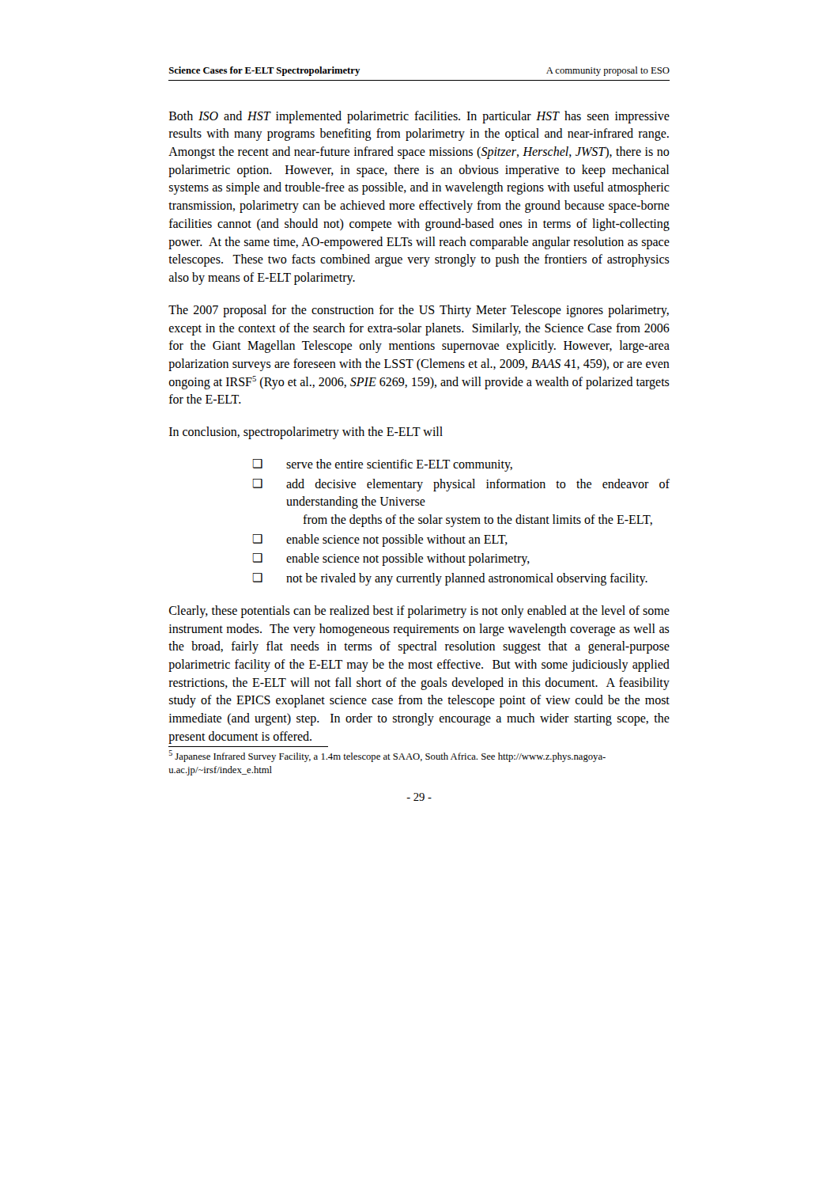Science Cases for E-ELT Spectropolarimetry A community proposal to ESO
Both ISO and HST implemented polarimetric facilities. In particular HST has seen impressive results with many programs benefiting from polarimetry in the optical and near-infrared range. Amongst the recent and near-future infrared space missions (Spitzer, Herschel, JWST), there is no polarimetric option. However, in space, there is an obvious imperative to keep mechanical systems as simple and trouble-free as possible, and in wavelength regions with useful atmospheric transmission, polarimetry can be achieved more effectively from the ground because space-borne facilities cannot (and should not) compete with ground-based ones in terms of light-collecting power. At the same time, AO-empowered ELTs will reach comparable angular resolution as space telescopes. These two facts combined argue very strongly to push the frontiers of astrophysics also by means of E-ELT polarimetry.
The 2007 proposal for the construction for the US Thirty Meter Telescope ignores polarimetry, except in the context of the search for extra-solar planets. Similarly, the Science Case from 2006 for the Giant Magellan Telescope only mentions supernovae explicitly. However, large-area polarization surveys are foreseen with the LSST (Clemens et al., 2009, BAAS 41, 459), or are even ongoing at IRSF5 (Ryo et al., 2006, SPIE 6269, 159), and will provide a wealth of polarized targets for the E-ELT.
In conclusion, spectropolarimetry with the E-ELT will
serve the entire scientific E-ELT community,
add decisive elementary physical information to the endeavor of understanding the Universe from the depths of the solar system to the distant limits of the E-ELT,
enable science not possible without an ELT,
enable science not possible without polarimetry,
not be rivaled by any currently planned astronomical observing facility.
Clearly, these potentials can be realized best if polarimetry is not only enabled at the level of some instrument modes. The very homogeneous requirements on large wavelength coverage as well as the broad, fairly flat needs in terms of spectral resolution suggest that a general-purpose polarimetric facility of the E-ELT may be the most effective. But with some judiciously applied restrictions, the E-ELT will not fall short of the goals developed in this document. A feasibility study of the EPICS exoplanet science case from the telescope point of view could be the most immediate (and urgent) step. In order to strongly encourage a much wider starting scope, the present document is offered.
5 Japanese Infrared Survey Facility, a 1.4m telescope at SAAO, South Africa. See http://www.z.phys.nagoya-u.ac.jp/~irsf/index_e.html
- 29 -